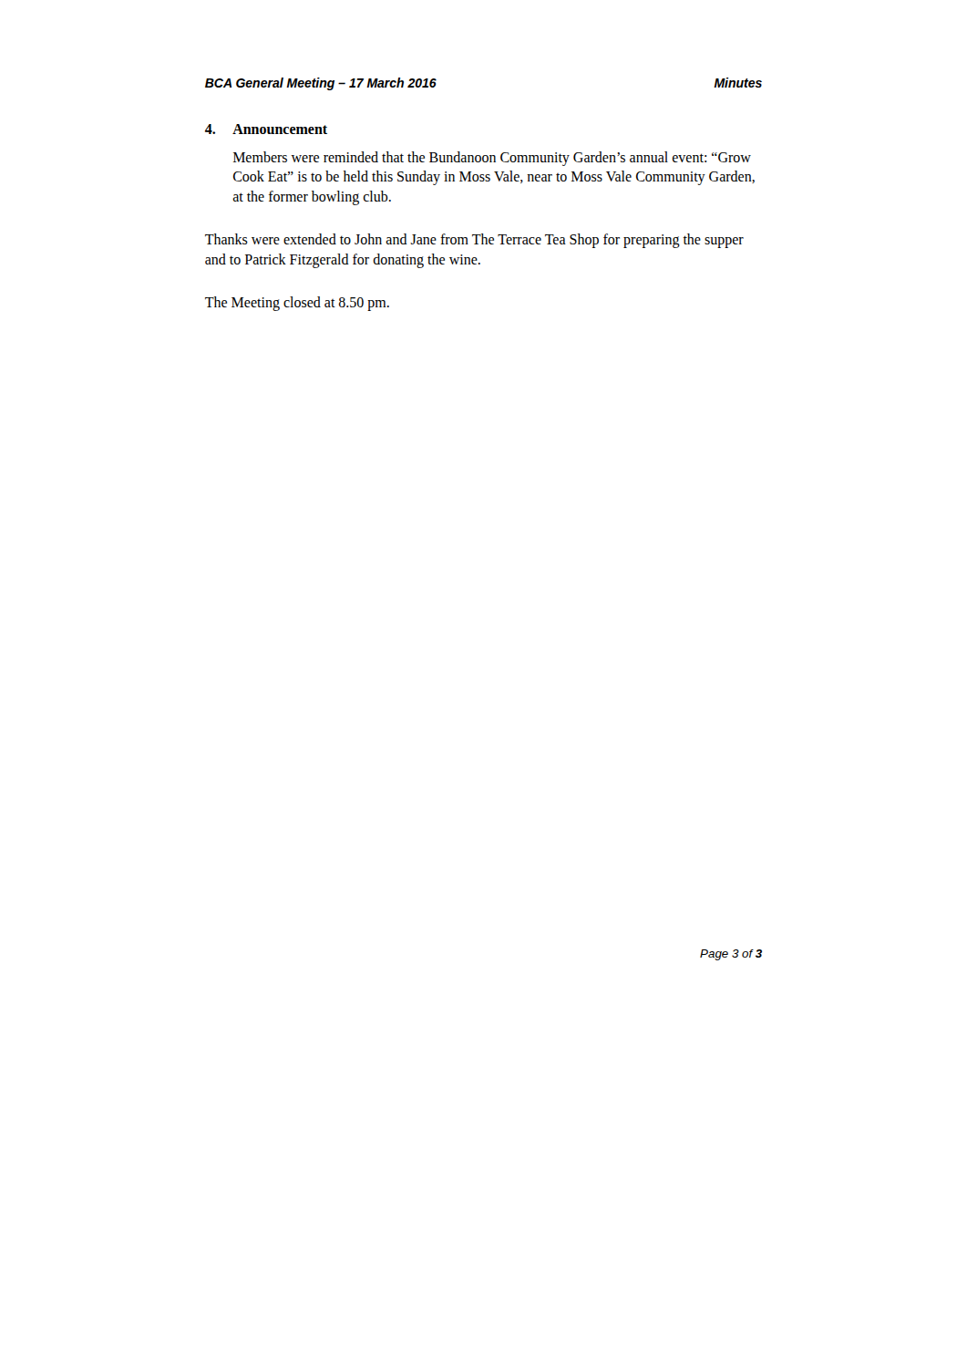BCA General Meeting – 17 March 2016
Minutes
4.
Announcement
Members were reminded that the Bundanoon Community Garden’s annual event: “Grow Cook Eat” is to be held this Sunday in Moss Vale, near to Moss Vale Community Garden, at the former bowling club.
Thanks were extended to John and Jane from The Terrace Tea Shop for preparing the supper and to Patrick Fitzgerald for donating the wine.
The Meeting closed at 8.50 pm.
Page 3 of 3